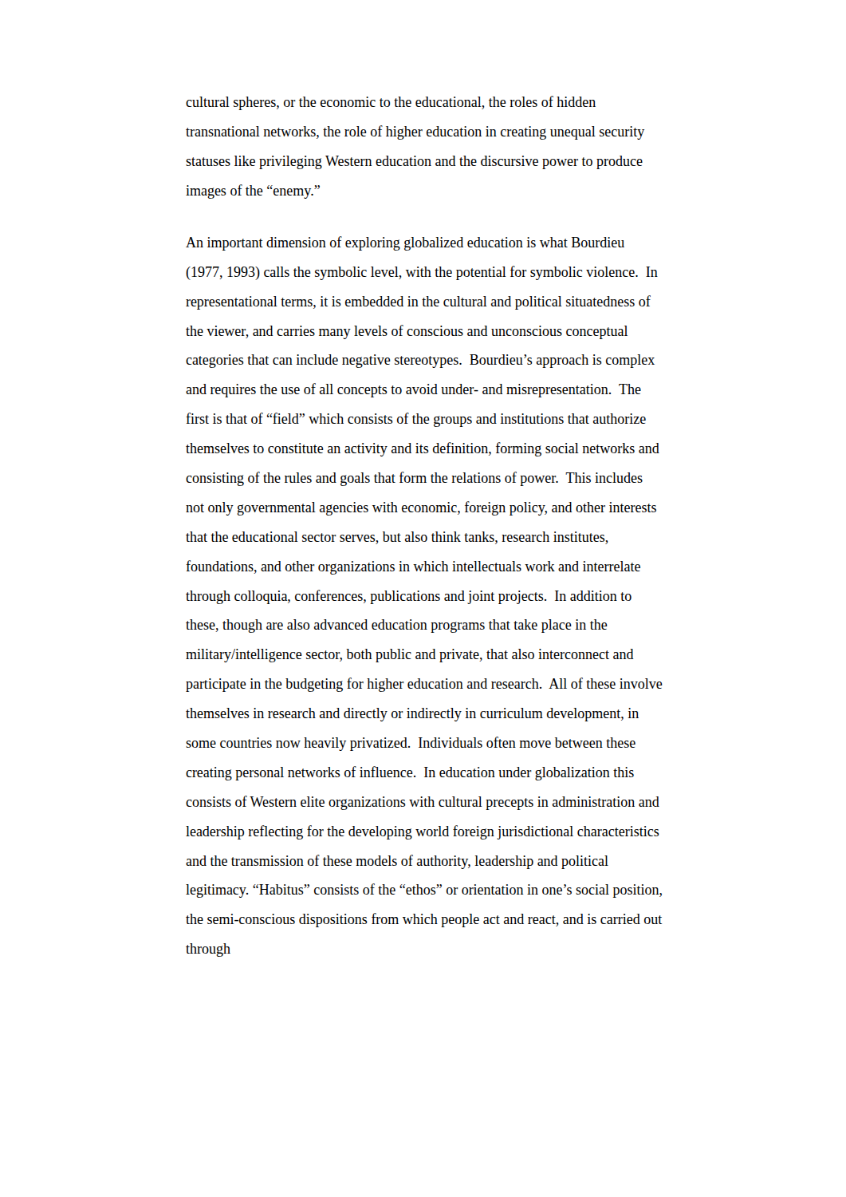cultural spheres, or the economic to the educational, the roles of hidden transnational networks, the role of higher education in creating unequal security statuses like privileging Western education and the discursive power to produce images of the “enemy.”
An important dimension of exploring globalized education is what Bourdieu (1977, 1993) calls the symbolic level, with the potential for symbolic violence. In representational terms, it is embedded in the cultural and political situatedness of the viewer, and carries many levels of conscious and unconscious conceptual categories that can include negative stereotypes. Bourdieu’s approach is complex and requires the use of all concepts to avoid under- and misrepresentation. The first is that of “field” which consists of the groups and institutions that authorize themselves to constitute an activity and its definition, forming social networks and consisting of the rules and goals that form the relations of power. This includes not only governmental agencies with economic, foreign policy, and other interests that the educational sector serves, but also think tanks, research institutes, foundations, and other organizations in which intellectuals work and interrelate through colloquia, conferences, publications and joint projects. In addition to these, though are also advanced education programs that take place in the military/intelligence sector, both public and private, that also interconnect and participate in the budgeting for higher education and research. All of these involve themselves in research and directly or indirectly in curriculum development, in some countries now heavily privatized. Individuals often move between these creating personal networks of influence. In education under globalization this consists of Western elite organizations with cultural precepts in administration and leadership reflecting for the developing world foreign jurisdictional characteristics and the transmission of these models of authority, leadership and political legitimacy. “Habitus” consists of the “ethos” or orientation in one’s social position, the semi-conscious dispositions from which people act and react, and is carried out through